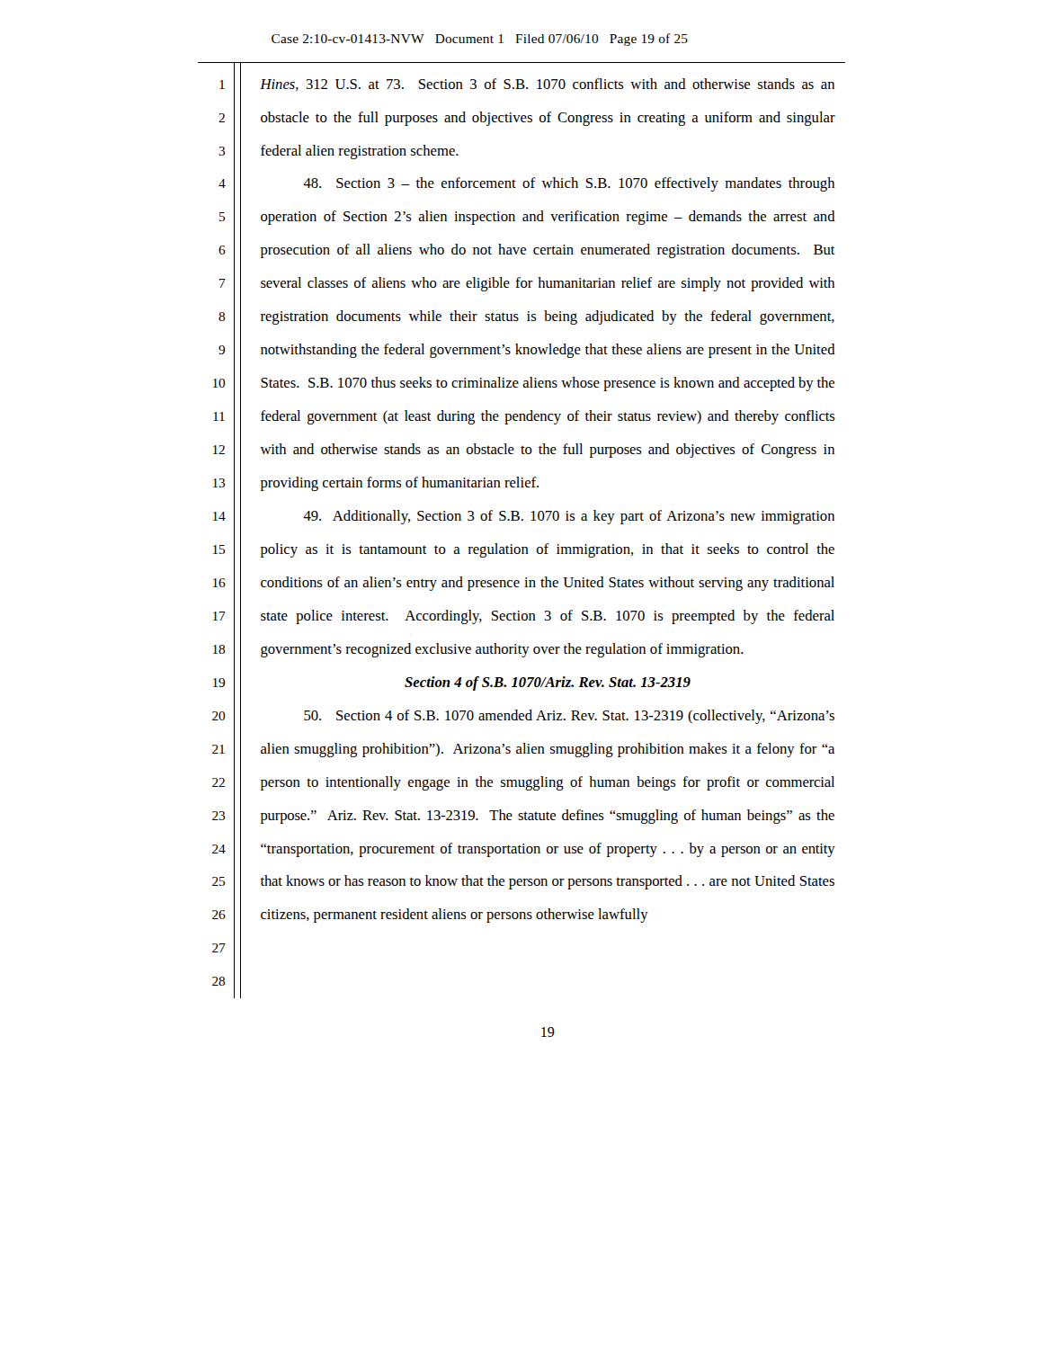Case 2:10-cv-01413-NVW Document 1 Filed 07/06/10 Page 19 of 25
1
2
3
4
5
6
7
8
9
10
11
12
13
14
15
16
17
18
19
20
21
22
23
24
25
26
27
28
Hines, 312 U.S. at 73. Section 3 of S.B. 1070 conflicts with and otherwise stands as an obstacle to the full purposes and objectives of Congress in creating a uniform and singular federal alien registration scheme.
48. Section 3 – the enforcement of which S.B. 1070 effectively mandates through operation of Section 2’s alien inspection and verification regime – demands the arrest and prosecution of all aliens who do not have certain enumerated registration documents. But several classes of aliens who are eligible for humanitarian relief are simply not provided with registration documents while their status is being adjudicated by the federal government, notwithstanding the federal government’s knowledge that these aliens are present in the United States. S.B. 1070 thus seeks to criminalize aliens whose presence is known and accepted by the federal government (at least during the pendency of their status review) and thereby conflicts with and otherwise stands as an obstacle to the full purposes and objectives of Congress in providing certain forms of humanitarian relief.
49. Additionally, Section 3 of S.B. 1070 is a key part of Arizona’s new immigration policy as it is tantamount to a regulation of immigration, in that it seeks to control the conditions of an alien’s entry and presence in the United States without serving any traditional state police interest. Accordingly, Section 3 of S.B. 1070 is preempted by the federal government’s recognized exclusive authority over the regulation of immigration.
Section 4 of S.B. 1070/Ariz. Rev. Stat. 13-2319
50. Section 4 of S.B. 1070 amended Ariz. Rev. Stat. 13-2319 (collectively, “Arizona’s alien smuggling prohibition”). Arizona’s alien smuggling prohibition makes it a felony for “a person to intentionally engage in the smuggling of human beings for profit or commercial purpose.” Ariz. Rev. Stat. 13-2319. The statute defines “smuggling of human beings” as the “transportation, procurement of transportation or use of property . . . by a person or an entity that knows or has reason to know that the person or persons transported . . . are not United States citizens, permanent resident aliens or persons otherwise lawfully
19